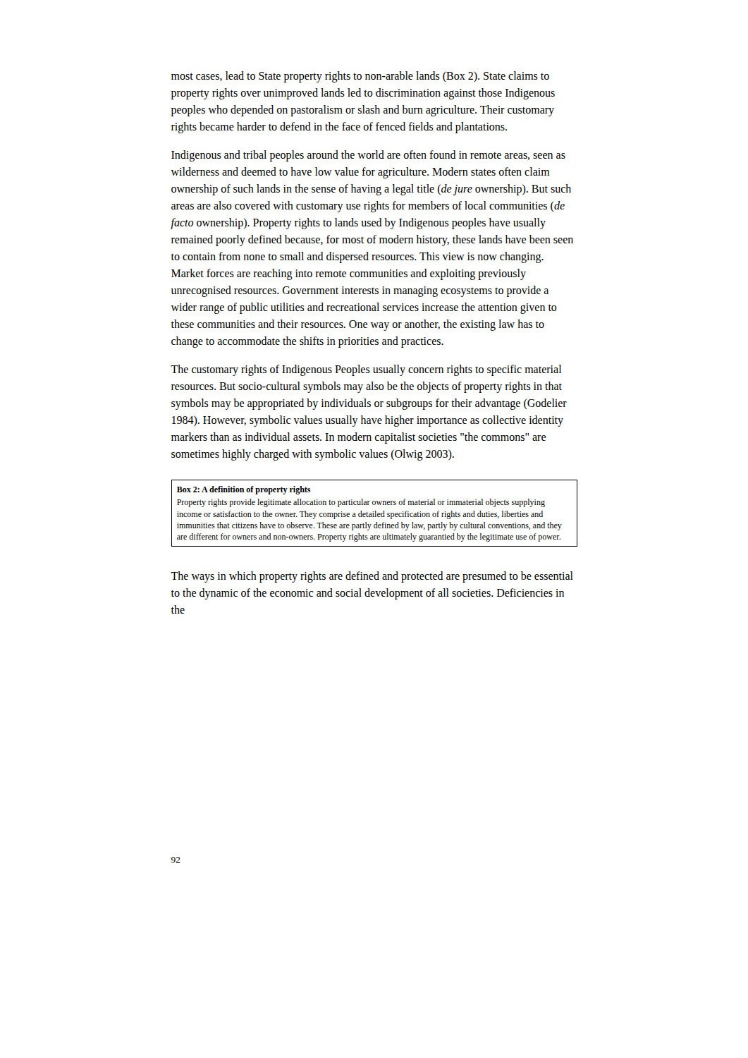most cases, lead to State property rights to non-arable lands (Box 2). State claims to property rights over unimproved lands led to discrimination against those Indigenous peoples who depended on pastoralism or slash and burn agriculture. Their customary rights became harder to defend in the face of fenced fields and plantations.
Indigenous and tribal peoples around the world are often found in remote areas, seen as wilderness and deemed to have low value for agriculture. Modern states often claim ownership of such lands in the sense of having a legal title (de jure ownership). But such areas are also covered with customary use rights for members of local communities (de facto ownership). Property rights to lands used by Indigenous peoples have usually remained poorly defined because, for most of modern history, these lands have been seen to contain from none to small and dispersed resources. This view is now changing. Market forces are reaching into remote communities and exploiting previously unrecognised resources. Government interests in managing ecosystems to provide a wider range of public utilities and recreational services increase the attention given to these communities and their resources. One way or another, the existing law has to change to accommodate the shifts in priorities and practices.
The customary rights of Indigenous Peoples usually concern rights to specific material resources. But socio-cultural symbols may also be the objects of property rights in that symbols may be appropriated by individuals or subgroups for their advantage (Godelier 1984). However, symbolic values usually have higher importance as collective identity markers than as individual assets. In modern capitalist societies "the commons" are sometimes highly charged with symbolic values (Olwig 2003).
Box 2: A definition of property rights
Property rights provide legitimate allocation to particular owners of material or immaterial objects supplying income or satisfaction to the owner. They comprise a detailed specification of rights and duties, liberties and immunities that citizens have to observe. These are partly defined by law, partly by cultural conventions, and they are different for owners and non-owners. Property rights are ultimately guarantied by the legitimate use of power.
The ways in which property rights are defined and protected are presumed to be essential to the dynamic of the economic and social development of all societies. Deficiencies in the
92